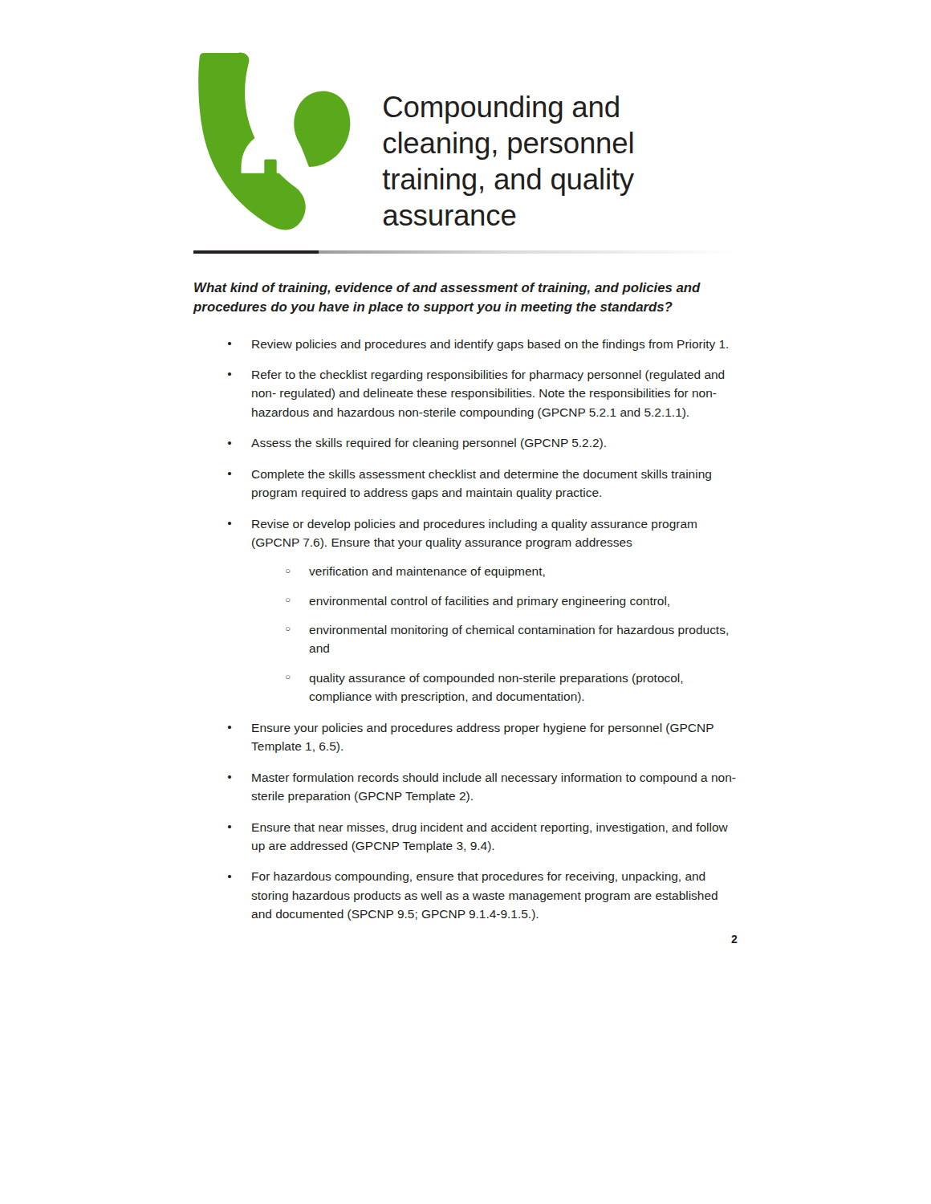Compounding and cleaning, personnel training, and quality assurance
What kind of training, evidence of and assessment of training, and policies and procedures do you have in place to support you in meeting the standards?
Review policies and procedures and identify gaps based on the findings from Priority 1.
Refer to the checklist regarding responsibilities for pharmacy personnel (regulated and non- regulated) and delineate these responsibilities. Note the responsibilities for non-hazardous and hazardous non-sterile compounding (GPCNP 5.2.1 and 5.2.1.1).
Assess the skills required for cleaning personnel (GPCNP 5.2.2).
Complete the skills assessment checklist and determine the document skills training program required to address gaps and maintain quality practice.
Revise or develop policies and procedures including a quality assurance program (GPCNP 7.6). Ensure that your quality assurance program addresses
verification and maintenance of equipment,
environmental control of facilities and primary engineering control,
environmental monitoring of chemical contamination for hazardous products, and
quality assurance of compounded non-sterile preparations (protocol, compliance with prescription, and documentation).
Ensure your policies and procedures address proper hygiene for personnel (GPCNP Template 1, 6.5).
Master formulation records should include all necessary information to compound a non-sterile preparation (GPCNP Template 2).
Ensure that near misses, drug incident and accident reporting, investigation, and follow up are addressed (GPCNP Template 3, 9.4).
For hazardous compounding, ensure that procedures for receiving, unpacking, and storing hazardous products as well as a waste management program are established and documented (SPCNP 9.5; GPCNP 9.1.4-9.1.5.).
2